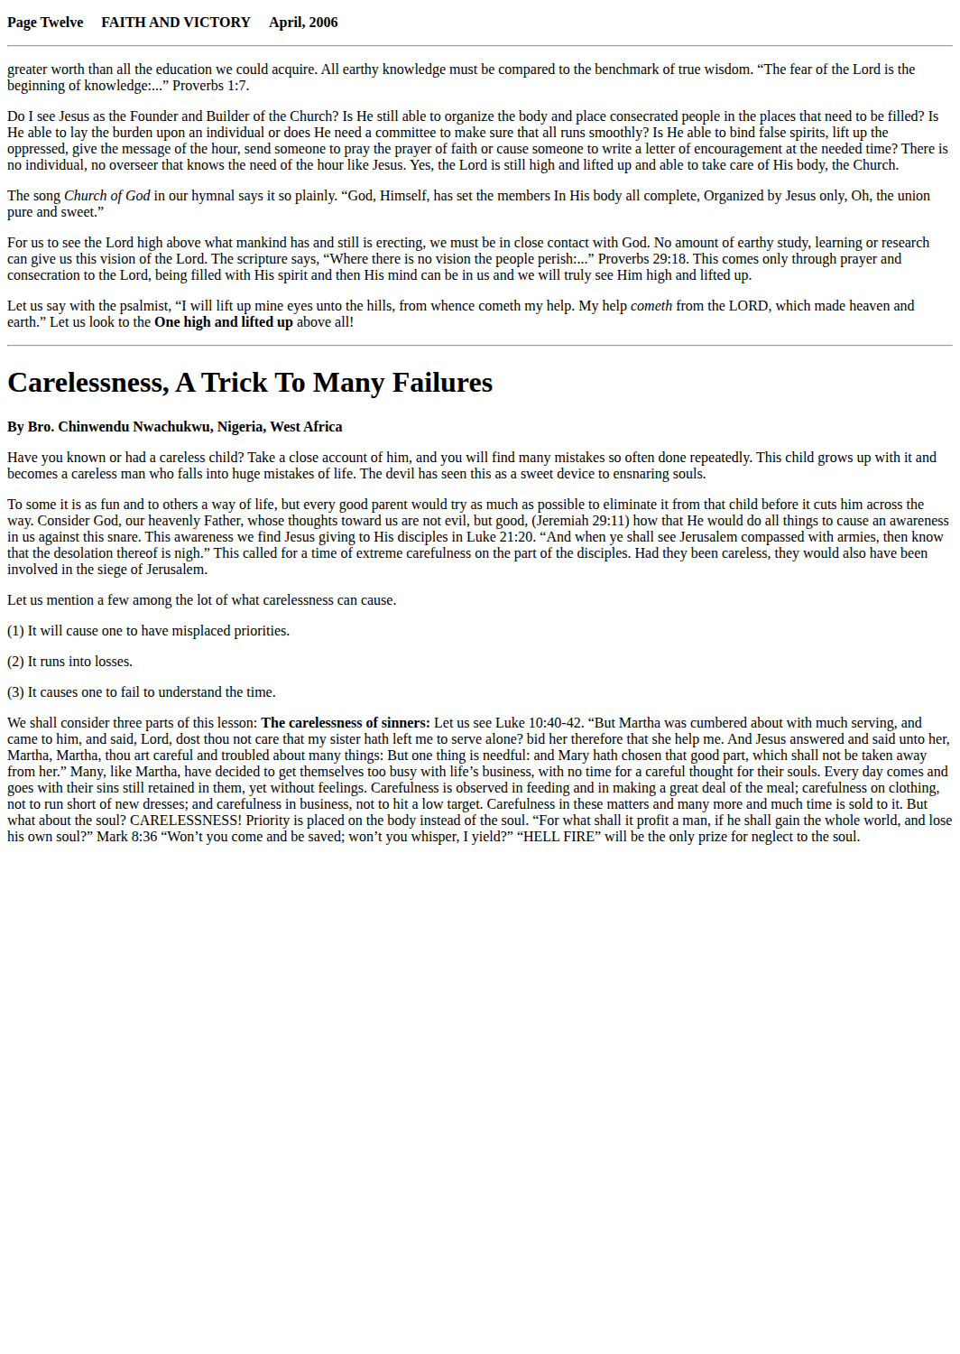Page Twelve FAITH AND VICTORY April, 2006
greater worth than all the education we could acquire. All earthy knowledge must be compared to the benchmark of true wisdom. “The fear of the Lord is the beginning of knowledge:...” Proverbs 1:7.
Do I see Jesus as the Founder and Builder of the Church? Is He still able to organize the body and place consecrated people in the places that need to be filled? Is He able to lay the burden upon an individual or does He need a committee to make sure that all runs smoothly? Is He able to bind false spirits, lift up the oppressed, give the message of the hour, send someone to pray the prayer of faith or cause someone to write a letter of encouragement at the needed time? There is no individual, no overseer that knows the need of the hour like Jesus. Yes, the Lord is still high and lifted up and able to take care of His body, the Church.
The song Church of God in our hymnal says it so plainly. “God, Himself, has set the members In His body all complete, Organized by Jesus only, Oh, the union pure and sweet.”
For us to see the Lord high above what mankind has and still is erecting, we must be in close contact with God. No amount of earthy study, learning or research can give us this vision of the Lord. The scripture says, “Where there is no vision the people perish:...” Proverbs 29:18. This comes only through prayer and consecration to the Lord, being filled with His spirit and then His mind can be in us and we will truly see Him high and lifted up.
Let us say with the psalmist, “I will lift up mine eyes unto the hills, from whence cometh my help. My help cometh from the LORD, which made heaven and earth.” Let us look to the One high and lifted up above all!
Carelessness, A Trick To Many Failures
By Bro. Chinwendu Nwachukwu, Nigeria, West Africa
Have you known or had a careless child? Take a close account of him, and you will find many mistakes so often done repeatedly. This child grows up with it and becomes a careless man who falls into huge mistakes of life. The devil has seen this as a sweet device to ensnaring souls.
To some it is as fun and to others a way of life, but every good parent would try as much as possible to eliminate it from that child before it cuts him across the way. Consider God, our heavenly Father, whose thoughts toward us are not evil, but good, (Jeremiah 29:11) how that He would do all things to cause an awareness in us against this snare. This awareness we find Jesus giving to His disciples in Luke 21:20. “And when ye shall see Jerusalem compassed with armies, then know that the desolation thereof is nigh.” This called for a time of extreme carefulness on the part of the disciples. Had they been careless, they would also have been involved in the siege of Jerusalem.
Let us mention a few among the lot of what carelessness can cause.
(1) It will cause one to have misplaced priorities.
(2) It runs into losses.
(3) It causes one to fail to understand the time.
We shall consider three parts of this lesson: The carelessness of sinners: Let us see Luke 10:40-42. “But Martha was cumbered about with much serving, and came to him, and said, Lord, dost thou not care that my sister hath left me to serve alone? bid her therefore that she help me. And Jesus answered and said unto her, Martha, Martha, thou art careful and troubled about many things: But one thing is needful: and Mary hath chosen that good part, which shall not be taken away from her.” Many, like Martha, have decided to get themselves too busy with life’s business, with no time for a careful thought for their souls. Every day comes and goes with their sins still retained in them, yet without feelings. Carefulness is observed in feeding and in making a great deal of the meal; carefulness on clothing, not to run short of new dresses; and carefulness in business, not to hit a low target. Carefulness in these matters and many more and much time is sold to it. But what about the soul? CARELESSNESS! Priority is placed on the body instead of the soul. “For what shall it profit a man, if he shall gain the whole world, and lose his own soul?” Mark 8:36 “Won’t you come and be saved; won’t you whisper, I yield?” “HELL FIRE” will be the only prize for neglect to the soul.